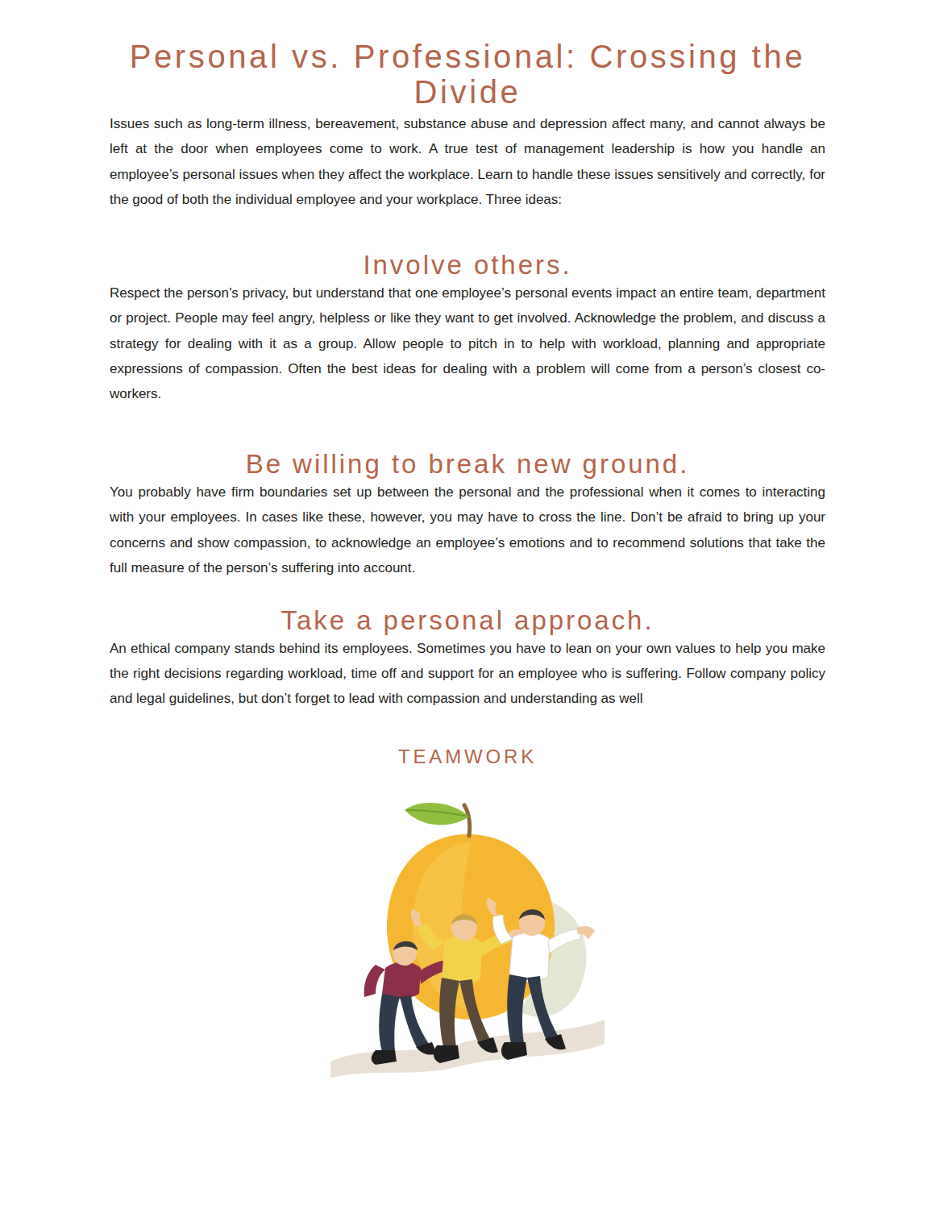Personal vs. Professional: Crossing the Divide
Issues such as long-term illness, bereavement, substance abuse and depression affect many, and cannot always be left at the door when employees come to work. A true test of management leadership is how you handle an employee’s personal issues when they affect the workplace. Learn to handle these issues sensitively and correctly, for the good of both the individual employee and your workplace. Three ideas:
Involve others.
Respect the person’s privacy, but understand that one employee’s personal events impact an entire team, department or project. People may feel angry, helpless or like they want to get involved. Acknowledge the problem, and discuss a strategy for dealing with it as a group. Allow people to pitch in to help with workload, planning and appropriate expressions of compassion. Often the best ideas for dealing with a problem will come from a person’s closest co-workers.
Be willing to break new ground.
You probably have firm boundaries set up between the personal and the professional when it comes to interacting with your employees. In cases like these, however, you may have to cross the line. Don’t be afraid to bring up your concerns and show compassion, to acknowledge an employee’s emotions and to recommend solutions that take the full measure of the person’s suffering into account.
Take a personal approach.
An ethical company stands behind its employees. Sometimes you have to lean on your own values to help you make the right decisions regarding workload, time off and support for an employee who is suffering. Follow company policy and legal guidelines, but don’t forget to lead with compassion and understanding as well
TEAMWORK